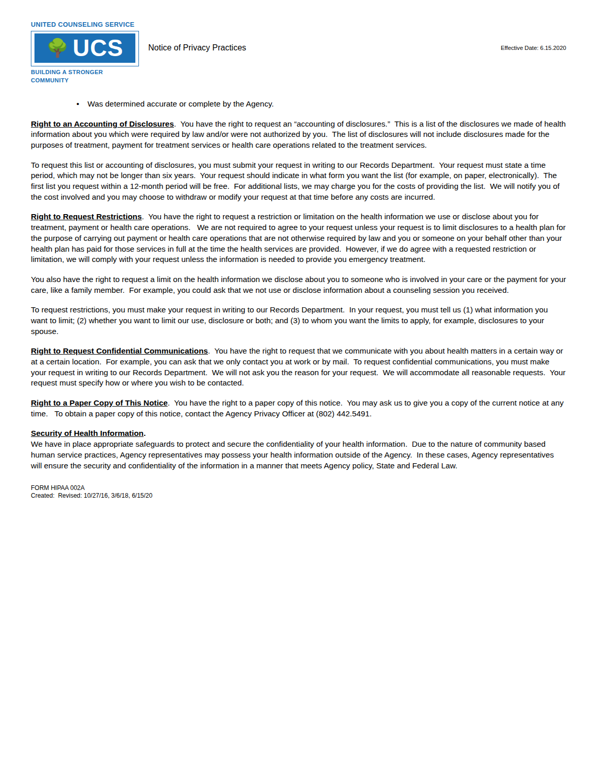UNITED COUNSELING SERVICE
🌳 UCS
BUILDING A STRONGER COMMUNITY
Notice of Privacy Practices
Effective Date: 6.15.2020
Was determined accurate or complete by the Agency.
Right to an Accounting of Disclosures. You have the right to request an “accounting of disclosures.” This is a list of the disclosures we made of health information about you which were required by law and/or were not authorized by you. The list of disclosures will not include disclosures made for the purposes of treatment, payment for treatment services or health care operations related to the treatment services.
To request this list or accounting of disclosures, you must submit your request in writing to our Records Department. Your request must state a time period, which may not be longer than six years. Your request should indicate in what form you want the list (for example, on paper, electronically). The first list you request within a 12-month period will be free. For additional lists, we may charge you for the costs of providing the list. We will notify you of the cost involved and you may choose to withdraw or modify your request at that time before any costs are incurred.
Right to Request Restrictions. You have the right to request a restriction or limitation on the health information we use or disclose about you for treatment, payment or health care operations. We are not required to agree to your request unless your request is to limit disclosures to a health plan for the purpose of carrying out payment or health care operations that are not otherwise required by law and you or someone on your behalf other than your health plan has paid for those services in full at the time the health services are provided. However, if we do agree with a requested restriction or limitation, we will comply with your request unless the information is needed to provide you emergency treatment.
You also have the right to request a limit on the health information we disclose about you to someone who is involved in your care or the payment for your care, like a family member. For example, you could ask that we not use or disclose information about a counseling session you received.
To request restrictions, you must make your request in writing to our Records Department. In your request, you must tell us (1) what information you want to limit; (2) whether you want to limit our use, disclosure or both; and (3) to whom you want the limits to apply, for example, disclosures to your spouse.
Right to Request Confidential Communications. You have the right to request that we communicate with you about health matters in a certain way or at a certain location. For example, you can ask that we only contact you at work or by mail. To request confidential communications, you must make your request in writing to our Records Department. We will not ask you the reason for your request. We will accommodate all reasonable requests. Your request must specify how or where you wish to be contacted.
Right to a Paper Copy of This Notice. You have the right to a paper copy of this notice. You may ask us to give you a copy of the current notice at any time. To obtain a paper copy of this notice, contact the Agency Privacy Officer at (802) 442.5491.
Security of Health Information.
We have in place appropriate safeguards to protect and secure the confidentiality of your health information. Due to the nature of community based human service practices, Agency representatives may possess your health information outside of the Agency. In these cases, Agency representatives will ensure the security and confidentiality of the information in a manner that meets Agency policy, State and Federal Law.
FORM HIPAA 002A
Created: Revised: 10/27/16, 3/6/18, 6/15/20